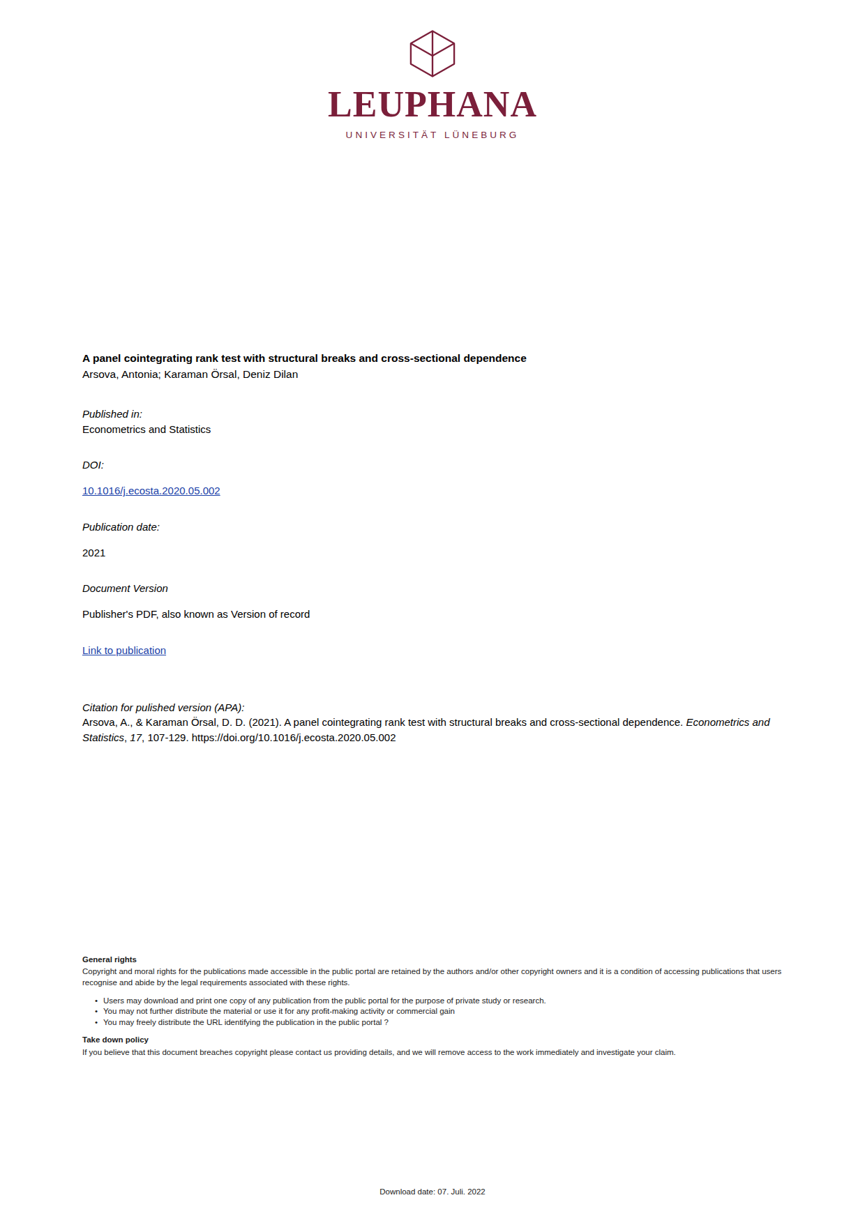LEUPHANA
Universität Lüneburg
A panel cointegrating rank test with structural breaks and cross-sectional dependence
Arsova, Antonia; Karaman Örsal, Deniz Dilan
Published in:
Econometrics and Statistics
DOI:
10.1016/j.ecosta.2020.05.002
Publication date:
2021
Document Version
Publisher's PDF, also known as Version of record
Link to publication
Citation for pulished version (APA):
Arsova, A., & Karaman Örsal, D. D. (2021). A panel cointegrating rank test with structural breaks and cross-sectional dependence. Econometrics and Statistics, 17, 107-129. https://doi.org/10.1016/j.ecosta.2020.05.002
General rights
Copyright and moral rights for the publications made accessible in the public portal are retained by the authors and/or other copyright owners and it is a condition of accessing publications that users recognise and abide by the legal requirements associated with these rights.
Users may download and print one copy of any publication from the public portal for the purpose of private study or research.
You may not further distribute the material or use it for any profit-making activity or commercial gain
You may freely distribute the URL identifying the publication in the public portal ?
Take down policy
If you believe that this document breaches copyright please contact us providing details, and we will remove access to the work immediately and investigate your claim.
Download date: 07. Juli. 2022